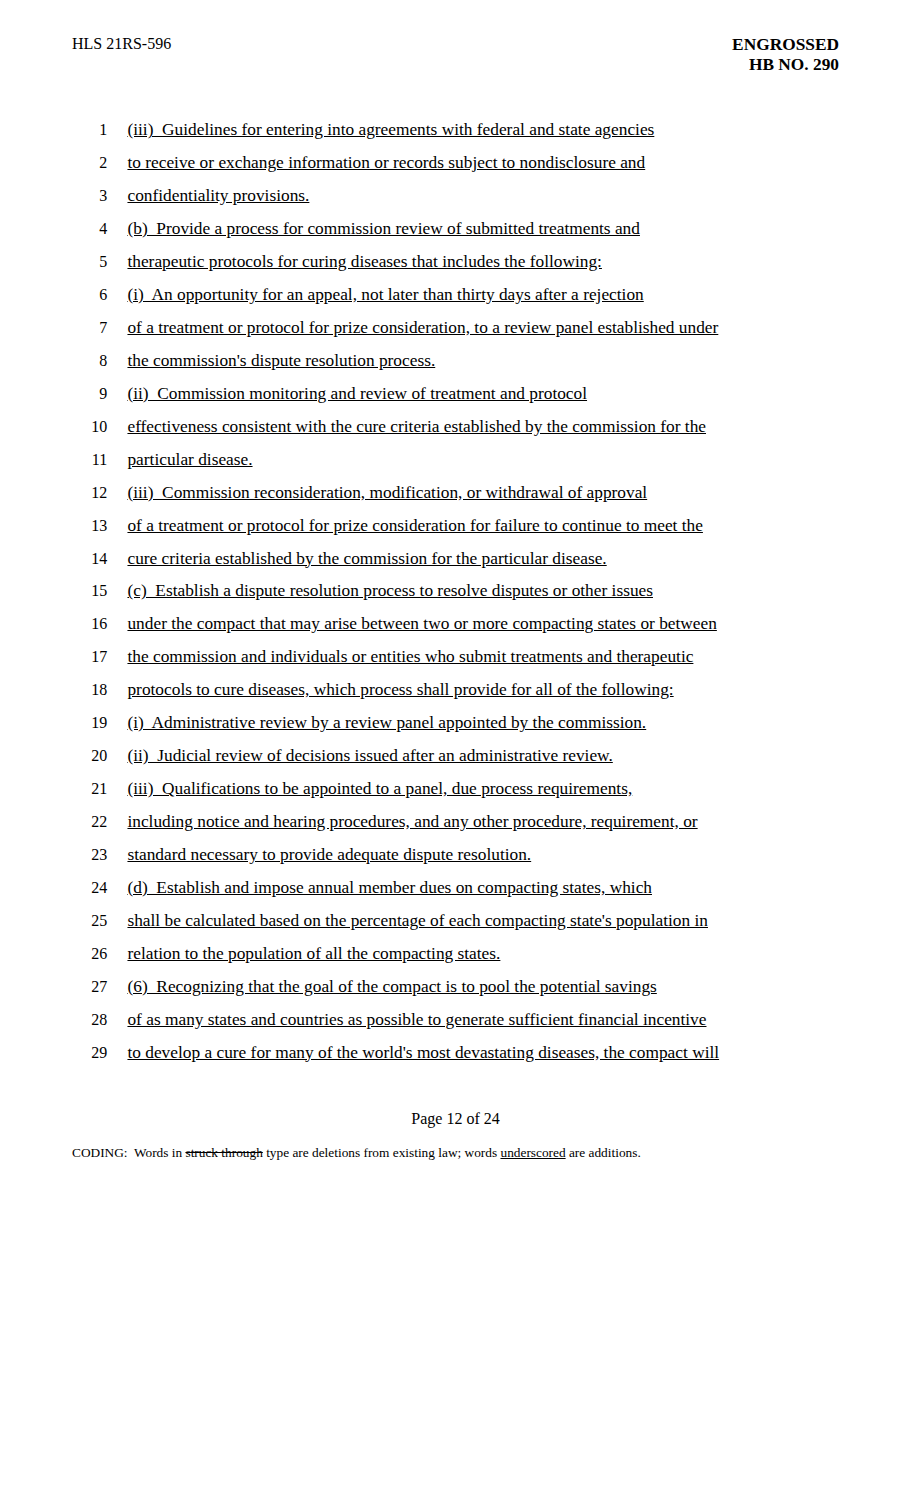HLS 21RS-596
ENGROSSED
HB NO. 290
(iii) Guidelines for entering into agreements with federal and state agencies
to receive or exchange information or records subject to nondisclosure and
confidentiality provisions.
(b) Provide a process for commission review of submitted treatments and
therapeutic protocols for curing diseases that includes the following:
(i) An opportunity for an appeal, not later than thirty days after a rejection
of a treatment or protocol for prize consideration, to a review panel established under
the commission's dispute resolution process.
(ii) Commission monitoring and review of treatment and protocol
effectiveness consistent with the cure criteria established by the commission for the
particular disease.
(iii) Commission reconsideration, modification, or withdrawal of approval
of a treatment or protocol for prize consideration for failure to continue to meet the
cure criteria established by the commission for the particular disease.
(c) Establish a dispute resolution process to resolve disputes or other issues
under the compact that may arise between two or more compacting states or between
the commission and individuals or entities who submit treatments and therapeutic
protocols to cure diseases, which process shall provide for all of the following:
(i) Administrative review by a review panel appointed by the commission.
(ii) Judicial review of decisions issued after an administrative review.
(iii) Qualifications to be appointed to a panel, due process requirements,
including notice and hearing procedures, and any other procedure, requirement, or
standard necessary to provide adequate dispute resolution.
(d) Establish and impose annual member dues on compacting states, which
shall be calculated based on the percentage of each compacting state's population in
relation to the population of all the compacting states.
(6) Recognizing that the goal of the compact is to pool the potential savings
of as many states and countries as possible to generate sufficient financial incentive
to develop a cure for many of the world's most devastating diseases, the compact will
Page 12 of 24
CODING: Words in struck through type are deletions from existing law; words underscored are additions.